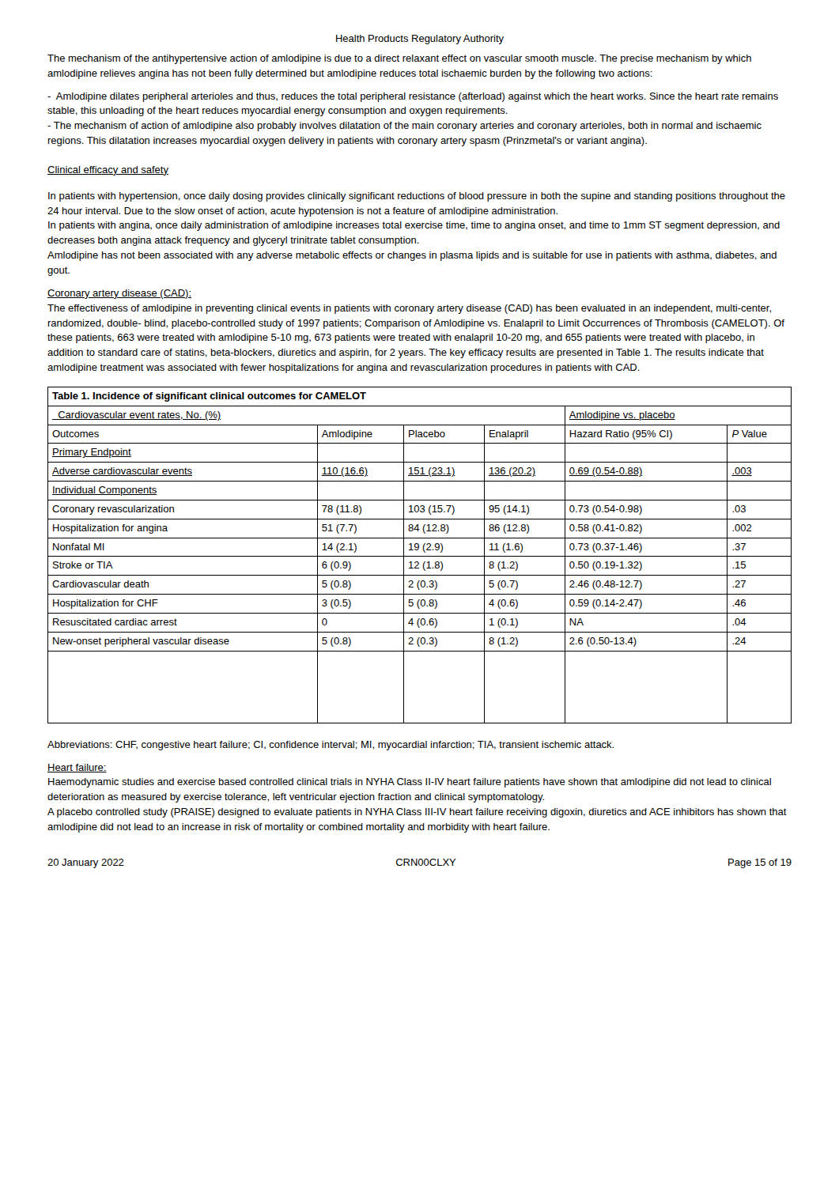Health Products Regulatory Authority
The mechanism of the antihypertensive action of amlodipine is due to a direct relaxant effect on vascular smooth muscle. The precise mechanism by which amlodipine relieves angina has not been fully determined but amlodipine reduces total ischaemic burden by the following two actions:
- Amlodipine dilates peripheral arterioles and thus, reduces the total peripheral resistance (afterload) against which the heart works. Since the heart rate remains stable, this unloading of the heart reduces myocardial energy consumption and oxygen requirements.
- The mechanism of action of amlodipine also probably involves dilatation of the main coronary arteries and coronary arterioles, both in normal and ischaemic regions. This dilatation increases myocardial oxygen delivery in patients with coronary artery spasm (Prinzmetal's or variant angina).
Clinical efficacy and safety
In patients with hypertension, once daily dosing provides clinically significant reductions of blood pressure in both the supine and standing positions throughout the 24 hour interval. Due to the slow onset of action, acute hypotension is not a feature of amlodipine administration.
In patients with angina, once daily administration of amlodipine increases total exercise time, time to angina onset, and time to 1mm ST segment depression, and decreases both angina attack frequency and glyceryl trinitrate tablet consumption.
Amlodipine has not been associated with any adverse metabolic effects or changes in plasma lipids and is suitable for use in patients with asthma, diabetes, and gout.
Coronary artery disease (CAD):
The effectiveness of amlodipine in preventing clinical events in patients with coronary artery disease (CAD) has been evaluated in an independent, multi-center, randomized, double- blind, placebo-controlled study of 1997 patients; Comparison of Amlodipine vs. Enalapril to Limit Occurrences of Thrombosis (CAMELOT). Of these patients, 663 were treated with amlodipine 5-10 mg, 673 patients were treated with enalapril 10-20 mg, and 655 patients were treated with placebo, in addition to standard care of statins, beta-blockers, diuretics and aspirin, for 2 years. The key efficacy results are presented in Table 1. The results indicate that amlodipine treatment was associated with fewer hospitalizations for angina and revascularization procedures in patients with CAD.
| Table 1. Incidence of significant clinical outcomes for CAMELOT |
| Cardiovascular event rates, No. (%) | Amlodipine vs. placebo |
| Outcomes | Amlodipine | Placebo | Enalapril | Hazard Ratio (95% CI) | P Value |
| Primary Endpoint | | | | | |
| Adverse cardiovascular events | 110 (16.6) | 151 (23.1) | 136 (20.2) | 0.69 (0.54-0.88) | .003 |
| Individual Components | | | | | |
| Coronary revascularization | 78 (11.8) | 103 (15.7) | 95 (14.1) | 0.73 (0.54-0.98) | .03 |
| Hospitalization for angina | 51 (7.7) | 84 (12.8) | 86 (12.8) | 0.58 (0.41-0.82) | .002 |
| Nonfatal MI | 14 (2.1) | 19 (2.9) | 11 (1.6) | 0.73 (0.37-1.46) | .37 |
| Stroke or TIA | 6 (0.9) | 12 (1.8) | 8 (1.2) | 0.50 (0.19-1.32) | .15 |
| Cardiovascular death | 5 (0.8) | 2 (0.3) | 5 (0.7) | 2.46 (0.48-12.7) | .27 |
| Hospitalization for CHF | 3 (0.5) | 5 (0.8) | 4 (0.6) | 0.59 (0.14-2.47) | .46 |
| Resuscitated cardiac arrest | 0 | 4 (0.6) | 1 (0.1) | NA | .04 |
| New-onset peripheral vascular disease | 5 (0.8) | 2 (0.3) | 8 (1.2) | 2.6 (0.50-13.4) | .24 |
Abbreviations: CHF, congestive heart failure; CI, confidence interval; MI, myocardial infarction; TIA, transient ischemic attack.
Heart failure:
Haemodynamic studies and exercise based controlled clinical trials in NYHA Class II-IV heart failure patients have shown that amlodipine did not lead to clinical deterioration as measured by exercise tolerance, left ventricular ejection fraction and clinical symptomatology.
A placebo controlled study (PRAISE) designed to evaluate patients in NYHA Class III-IV heart failure receiving digoxin, diuretics and ACE inhibitors has shown that amlodipine did not lead to an increase in risk of mortality or combined mortality and morbidity with heart failure.
20 January 2022 CRN00CLXY Page 15 of 19